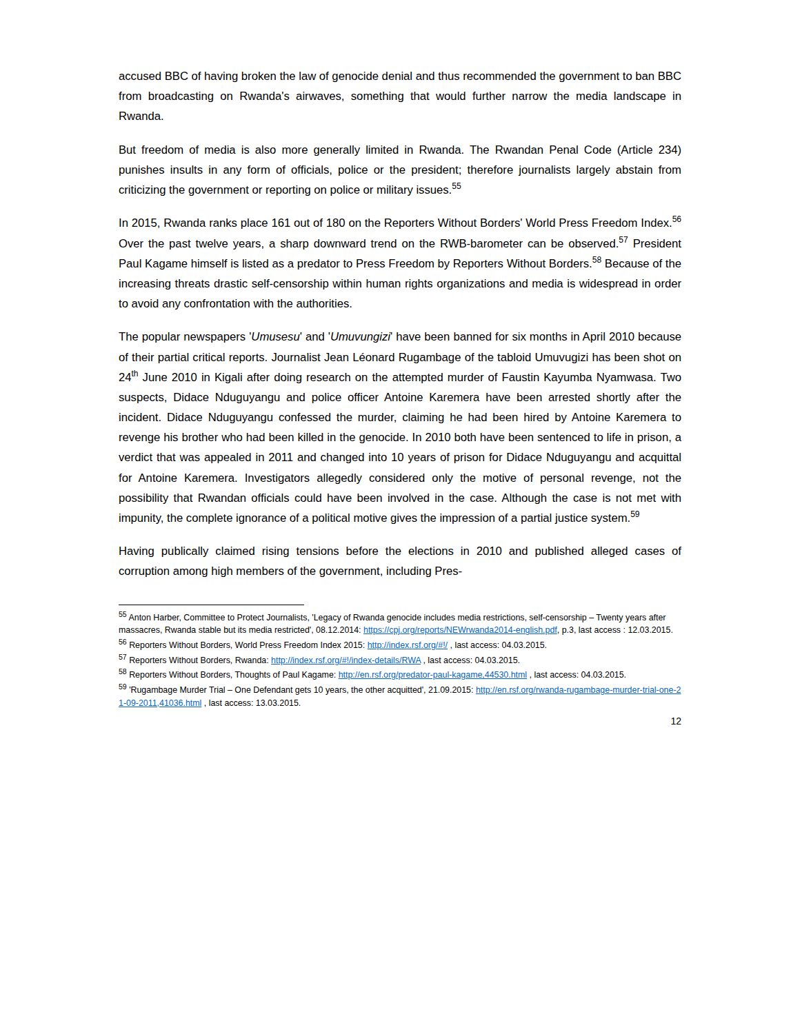accused BBC of having broken the law of genocide denial and thus recommended the government to ban BBC from broadcasting on Rwanda's airwaves, something that would further narrow the media landscape in Rwanda.
But freedom of media is also more generally limited in Rwanda. The Rwandan Penal Code (Article 234) punishes insults in any form of officials, police or the president; therefore journalists largely abstain from criticizing the government or reporting on police or military issues.55
In 2015, Rwanda ranks place 161 out of 180 on the Reporters Without Borders' World Press Freedom Index.56 Over the past twelve years, a sharp downward trend on the RWB-barometer can be observed.57 President Paul Kagame himself is listed as a predator to Press Freedom by Reporters Without Borders.58 Because of the increasing threats drastic self-censorship within human rights organizations and media is widespread in order to avoid any confrontation with the authorities.
The popular newspapers 'Umusesu' and 'Umuvungizi' have been banned for six months in April 2010 because of their partial critical reports. Journalist Jean Léonard Rugambage of the tabloid Umuvugizi has been shot on 24th June 2010 in Kigali after doing research on the attempted murder of Faustin Kayumba Nyamwasa. Two suspects, Didace Nduguyangu and police officer Antoine Karemera have been arrested shortly after the incident. Didace Nduguyangu confessed the murder, claiming he had been hired by Antoine Karemera to revenge his brother who had been killed in the genocide. In 2010 both have been sentenced to life in prison, a verdict that was appealed in 2011 and changed into 10 years of prison for Didace Nduguyangu and acquittal for Antoine Karemera. Investigators allegedly considered only the motive of personal revenge, not the possibility that Rwandan officials could have been involved in the case. Although the case is not met with impunity, the complete ignorance of a political motive gives the impression of a partial justice system.59
Having publically claimed rising tensions before the elections in 2010 and published alleged cases of corruption among high members of the government, including Pres-
55 Anton Harber, Committee to Protect Journalists, 'Legacy of Rwanda genocide includes media restrictions, self-censorship – Twenty years after massacres, Rwanda stable but its media restricted', 08.12.2014: https://cpj.org/reports/NEWrwanda2014-english.pdf, p.3, last access : 12.03.2015.
56 Reporters Without Borders, World Press Freedom Index 2015: http://index.rsf.org/#!/ , last access: 04.03.2015.
57 Reporters Without Borders, Rwanda: http://index.rsf.org/#!/index-details/RWA , last access: 04.03.2015.
58 Reporters Without Borders, Thoughts of Paul Kagame: http://en.rsf.org/predator-paul-kagame,44530.html , last access: 04.03.2015.
59 'Rugambage Murder Trial – One Defendant gets 10 years, the other acquitted', 21.09.2015: http://en.rsf.org/rwanda-rugambage-murder-trial-one-21-09-2011,41036.html , last access: 13.03.2015.
12